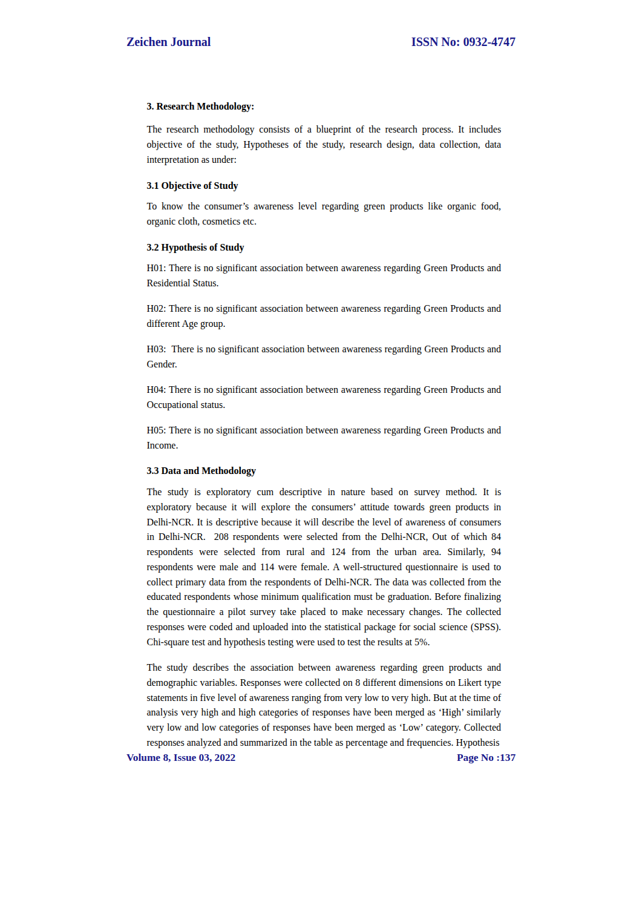Zeichen Journal ISSN No: 0932-4747
3. Research Methodology:
The research methodology consists of a blueprint of the research process. It includes objective of the study, Hypotheses of the study, research design, data collection, data interpretation as under:
3.1 Objective of Study
To know the consumer’s awareness level regarding green products like organic food, organic cloth, cosmetics etc.
3.2 Hypothesis of Study
H01: There is no significant association between awareness regarding Green Products and Residential Status.
H02: There is no significant association between awareness regarding Green Products and different Age group.
H03: There is no significant association between awareness regarding Green Products and Gender.
H04: There is no significant association between awareness regarding Green Products and Occupational status.
H05: There is no significant association between awareness regarding Green Products and Income.
3.3 Data and Methodology
The study is exploratory cum descriptive in nature based on survey method. It is exploratory because it will explore the consumers’ attitude towards green products in Delhi-NCR. It is descriptive because it will describe the level of awareness of consumers in Delhi-NCR. 208 respondents were selected from the Delhi-NCR, Out of which 84 respondents were selected from rural and 124 from the urban area. Similarly, 94 respondents were male and 114 were female. A well-structured questionnaire is used to collect primary data from the respondents of Delhi-NCR. The data was collected from the educated respondents whose minimum qualification must be graduation. Before finalizing the questionnaire a pilot survey take placed to make necessary changes. The collected responses were coded and uploaded into the statistical package for social science (SPSS). Chi-square test and hypothesis testing were used to test the results at 5%.
The study describes the association between awareness regarding green products and demographic variables. Responses were collected on 8 different dimensions on Likert type statements in five level of awareness ranging from very low to very high. But at the time of analysis very high and high categories of responses have been merged as ‘High’ similarly very low and low categories of responses have been merged as ‘Low’ category. Collected responses analyzed and summarized in the table as percentage and frequencies. Hypothesis
Volume 8, Issue 03, 2022 Page No :137